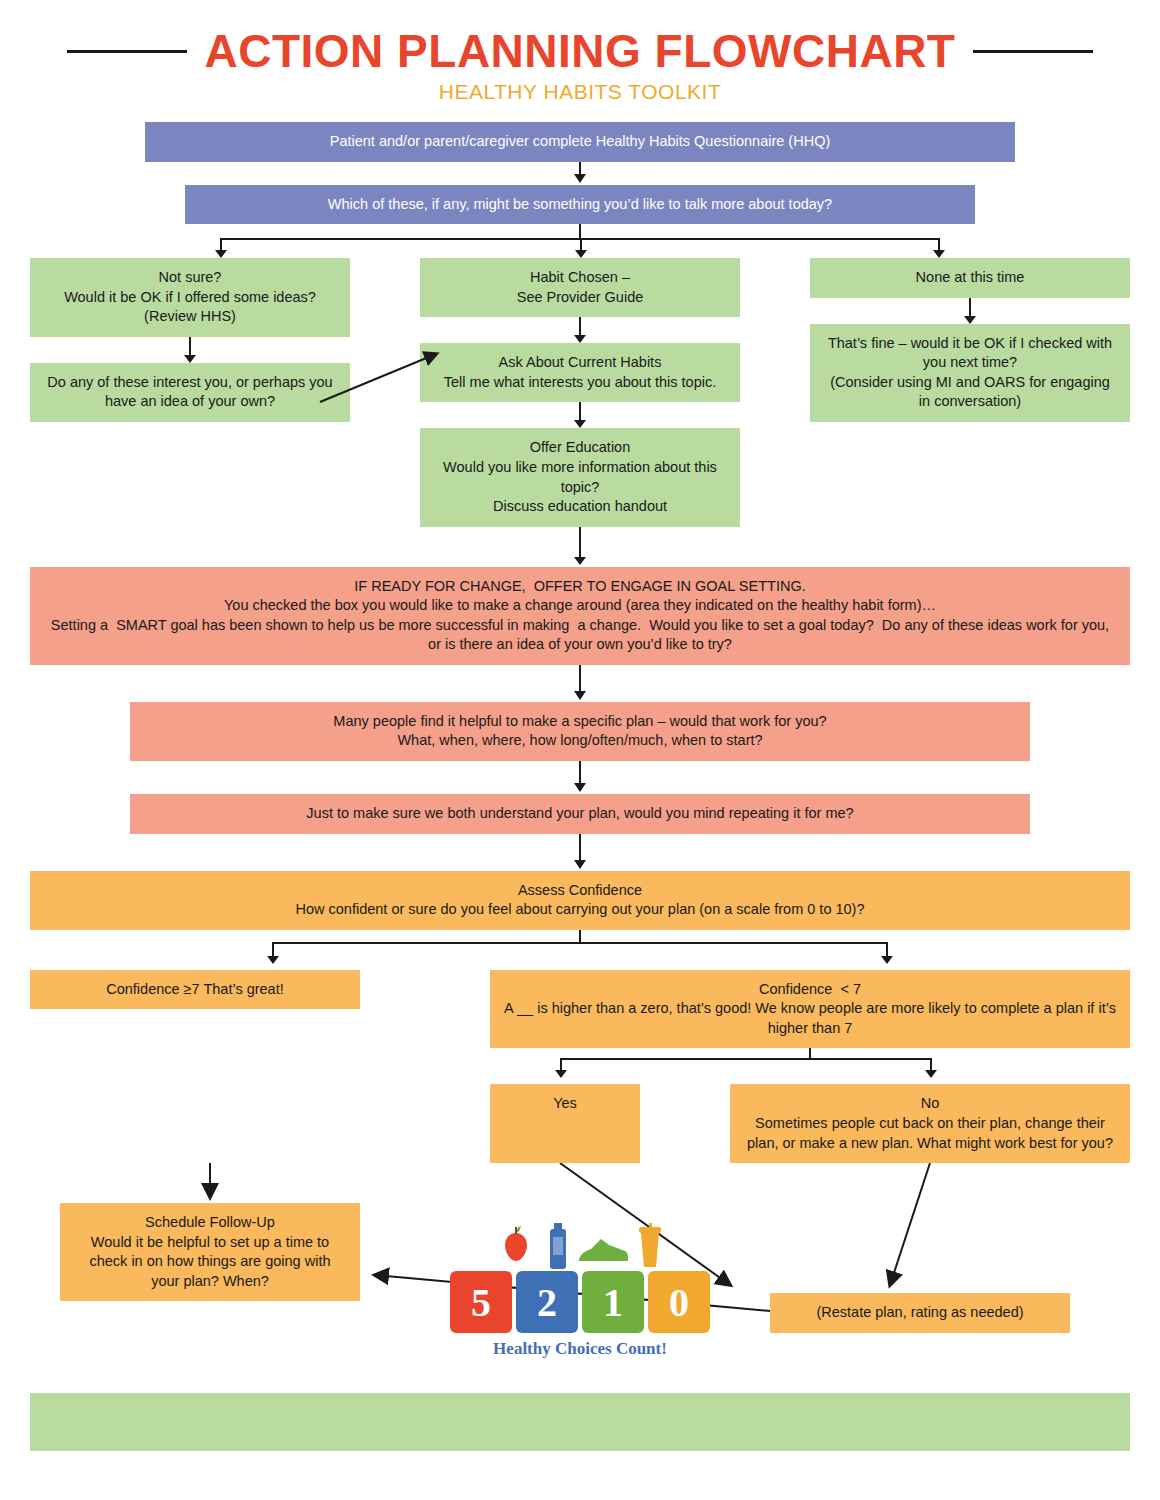Action Planning Flowchart
Healthy Habits Toolkit
Patient and/or parent/caregiver complete Healthy Habits Questionnaire (HHQ)
Which of these, if any, might be something you’d like to talk more about today?
Not sure?
Would it be OK if I offered some ideas?
(Review HHS)
Do any of these interest you, or perhaps you have an idea of your own?
Habit Chosen –
See Provider Guide
Ask About Current Habits
Tell me what interests you about this topic.
Offer Education
Would you like more information about this topic?
Discuss education handout
None at this time
That’s fine – would it be OK if I checked with you next time?
(Consider using MI and OARS for engaging in conversation)
IF READY FOR CHANGE, OFFER TO ENGAGE IN GOAL SETTING.
You checked the box you would like to make a change around (area they indicated on the healthy habit form)…
Setting a SMART goal has been shown to help us be more successful in making a change. Would you like to set a goal today? Do any of these ideas work for you, or is there an idea of your own you’d like to try?
Many people find it helpful to make a specific plan – would that work for you?
What, when, where, how long/often/much, when to start?
Just to make sure we both understand your plan, would you mind repeating it for me?
Assess Confidence
How confident or sure do you feel about carrying out your plan (on a scale from 0 to 10)?
Confidence ≥7 That’s great!
Confidence < 7
A __ is higher than a zero, that’s good! We know people are more likely to complete a plan if it’s higher than 7
Yes
No
Sometimes people cut back on their plan, change their plan, or make a new plan. What might work best for you?
Schedule Follow-Up
Would it be helpful to set up a time to check in on how things are going with your plan? When?
(Restate plan, rating as needed)
5
2
1
0
Healthy Choices Count!